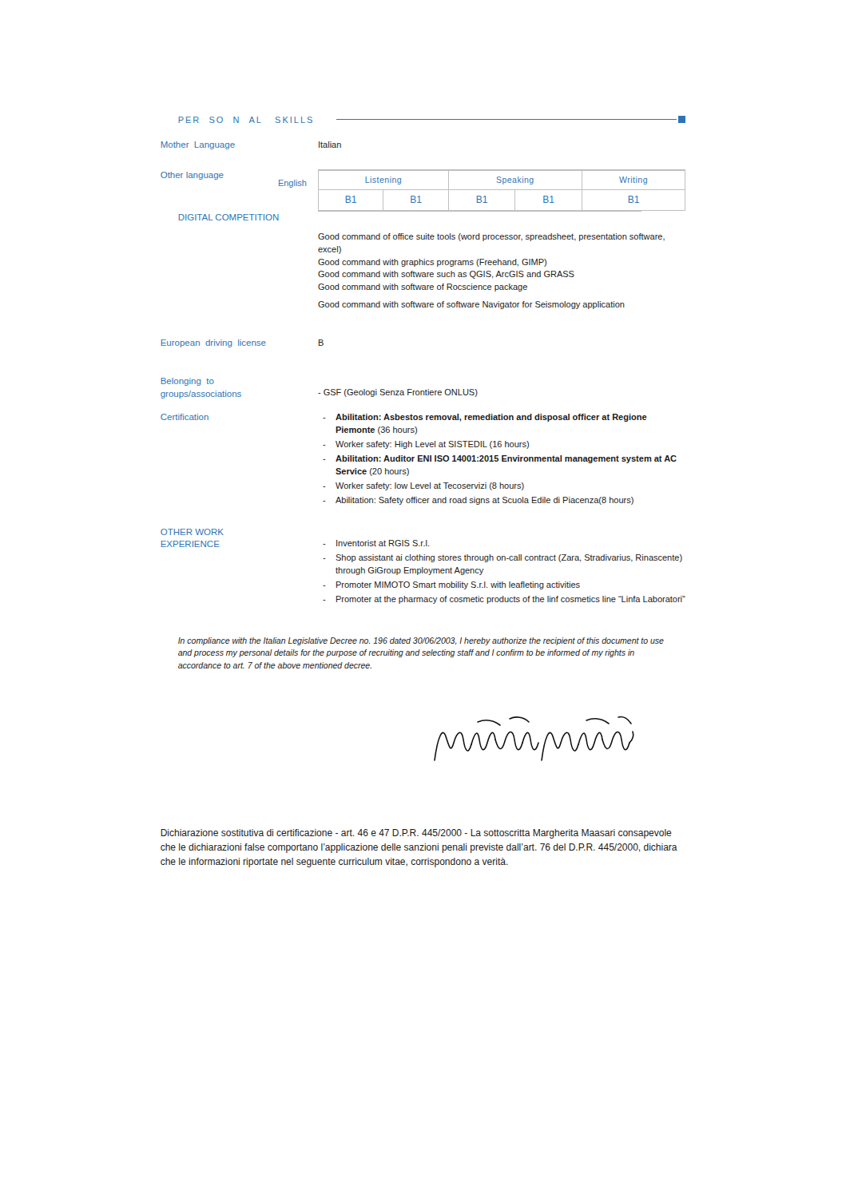PER SO N AL SKILLS
Mother Language
Italian
Other language
| Listening | Speaking | Writing |
| --- | --- | --- |
| B1 | B1 | B1 | B1 | B1 |
English
DIGITAL COMPETITION
Good command of office suite tools (word processor, spreadsheet, presentation software, excel)
Good command with graphics programs (Freehand, GIMP)
Good command with software such as QGIS, ArcGIS and GRASS
Good command with software of Rocscience package
Good command with software of software Navigator for Seismology application
European driving license
B
Belonging to
groups/associations
- GSF (Geologi Senza Frontiere ONLUS)
Certification
Abilitation: Asbestos removal, remediation and disposal officer at Regione Piemonte (36 hours)
Worker safety: High Level at SISTEDIL (16 hours)
Abilitation: Auditor ENI ISO 14001:2015 Environmental management system at AC Service (20 hours)
Worker safety: low Level at Tecoservizi (8 hours)
Abilitation: Safety officer and road signs at Scuola Edile di Piacenza(8 hours)
OTHER WORK
EXPERIENCE
Inventorist at RGIS S.r.l.
Shop assistant ai clothing stores through on-call contract (Zara, Stradivarius, Rinascente) through GiGroup Employment Agency
Promoter MIMOTO Smart mobility S.r.l. with leafleting activities
Promoter at the pharmacy of cosmetic products of the linf cosmetics line “Linfa Laboratori”
In compliance with the Italian Legislative Decree no. 196 dated 30/06/2003, I hereby authorize the recipient of this document to use and process my personal details for the purpose of recruiting and selecting staff and I confirm to be informed of my rights in accordance to art. 7 of the above mentioned decree.
Dichiarazione sostitutiva di certificazione - art. 46 e 47 D.P.R. 445/2000 - La sottoscritta Margherita Maasari consapevole che le dichiarazioni false comportano l’applicazione delle sanzioni penali previste dall’art. 76 del D.P.R. 445/2000, dichiara che le informazioni riportate nel seguente curriculum vitae, corrispondono a verità.